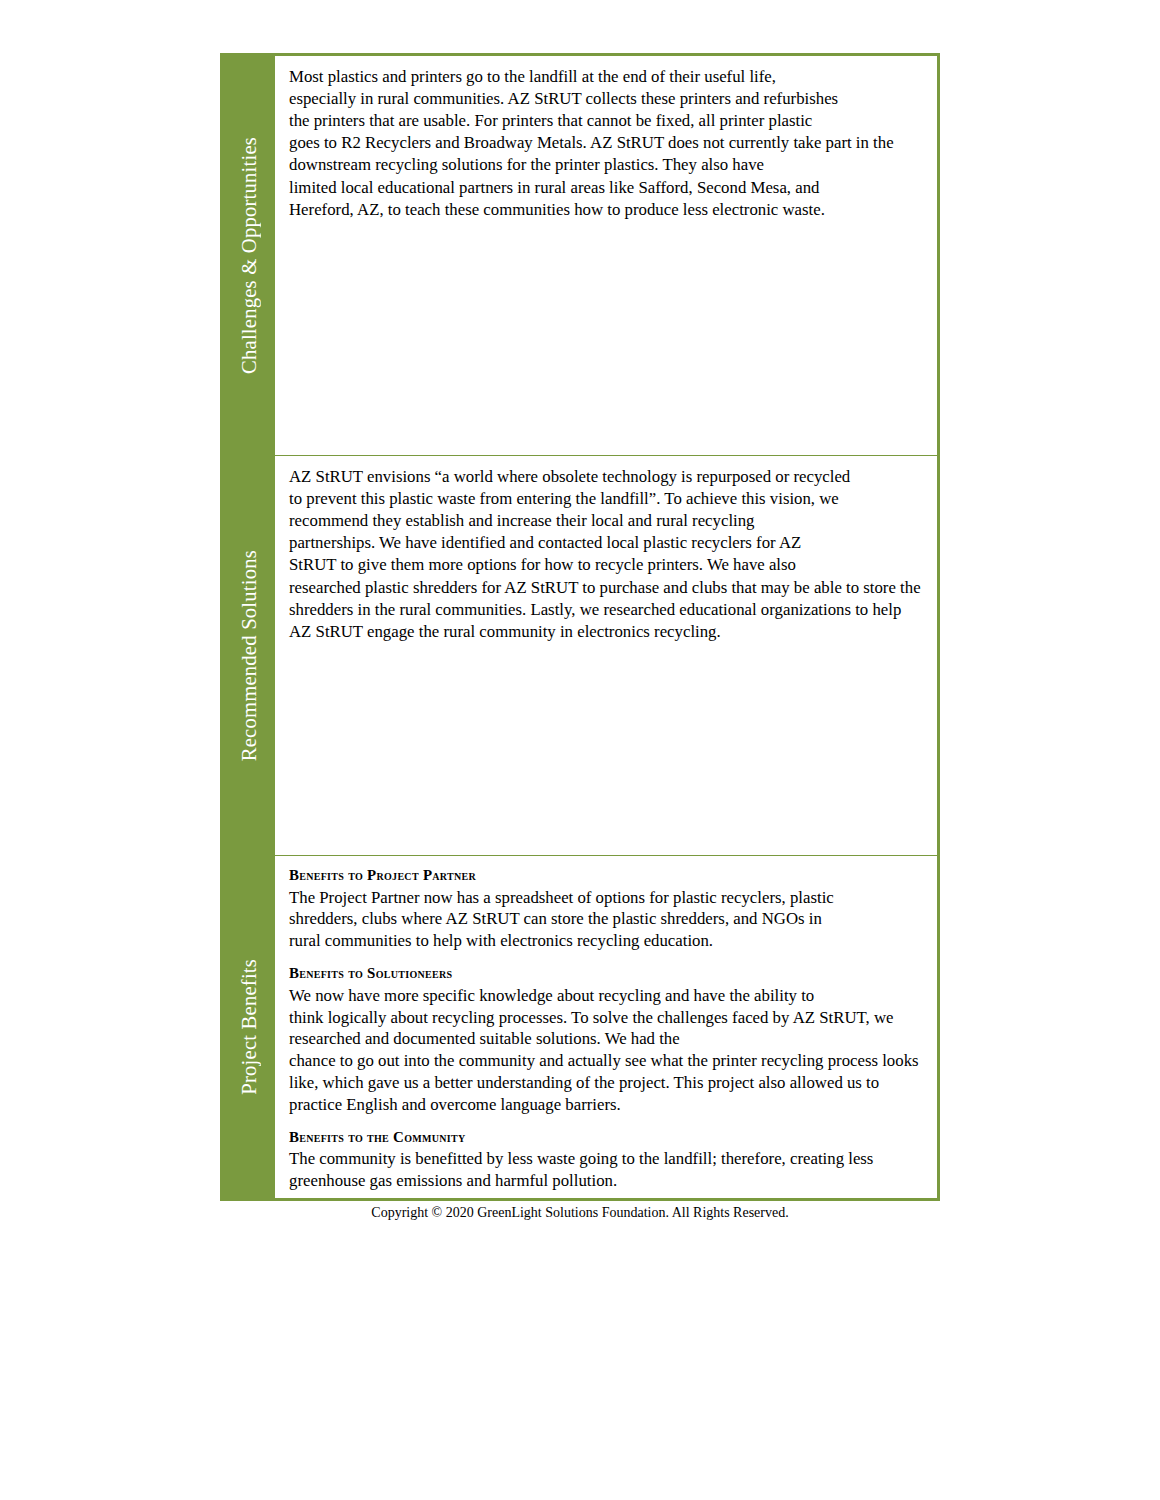Challenges & Opportunities
Recommended Solutions
Project Benefits
Most plastics and printers go to the landfill at the end of their useful life,
especially in rural communities. AZ StRUT collects these printers and refurbishes
the printers that are usable. For printers that cannot be fixed, all printer plastic
goes to R2 Recyclers and Broadway Metals. AZ StRUT does not currently take part in the downstream recycling solutions for the printer plastics. They also have
limited local educational partners in rural areas like Safford, Second Mesa, and
Hereford, AZ, to teach these communities how to produce less electronic waste.
AZ StRUT envisions “a world where obsolete technology is repurposed or recycled
to prevent this plastic waste from entering the landfill”. To achieve this vision, we
recommend they establish and increase their local and rural recycling
partnerships. We have identified and contacted local plastic recyclers for AZ
StRUT to give them more options for how to recycle printers. We have also
researched plastic shredders for AZ StRUT to purchase and clubs that may be able to store the shredders in the rural communities. Lastly, we researched educational organizations to help AZ StRUT engage the rural community in electronics recycling.
Benefits to Project Partner
The Project Partner now has a spreadsheet of options for plastic recyclers, plastic
shredders, clubs where AZ StRUT can store the plastic shredders, and NGOs in
rural communities to help with electronics recycling education.
Benefits to Solutioneers
We now have more specific knowledge about recycling and have the ability to
think logically about recycling processes. To solve the challenges faced by AZ StRUT, we researched and documented suitable solutions. We had the
chance to go out into the community and actually see what the printer recycling process looks like, which gave us a better understanding of the project. This project also allowed us to practice English and overcome language barriers.
Benefits to the Community
The community is benefitted by less waste going to the landfill; therefore, creating less greenhouse gas emissions and harmful pollution.
Copyright © 2020 GreenLight Solutions Foundation. All Rights Reserved.